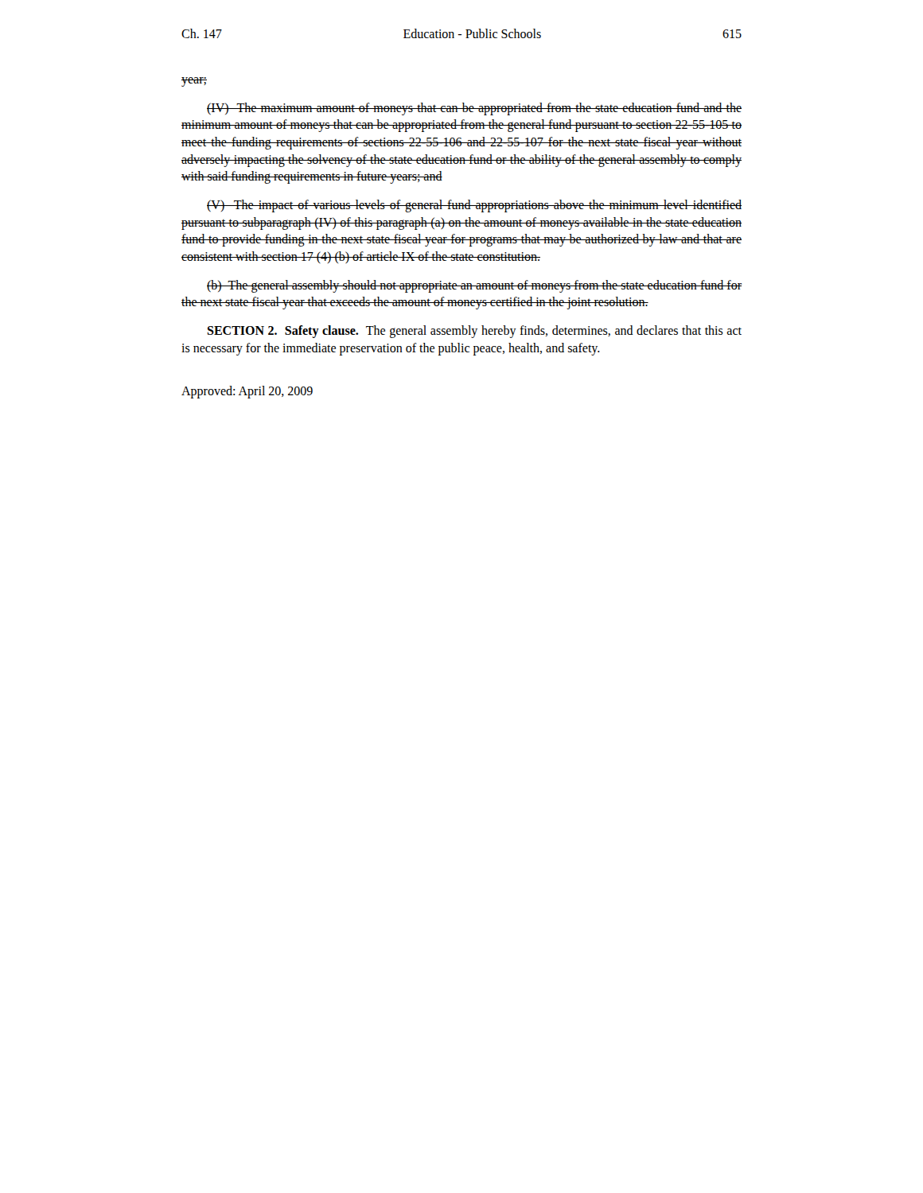Ch. 147
Education - Public Schools
615
year;
(IV) The maximum amount of moneys that can be appropriated from the state education fund and the minimum amount of moneys that can be appropriated from the general fund pursuant to section 22-55-105 to meet the funding requirements of sections 22-55-106 and 22-55-107 for the next state fiscal year without adversely impacting the solvency of the state education fund or the ability of the general assembly to comply with said funding requirements in future years; and
(V) The impact of various levels of general fund appropriations above the minimum level identified pursuant to subparagraph (IV) of this paragraph (a) on the amount of moneys available in the state education fund to provide funding in the next state fiscal year for programs that may be authorized by law and that are consistent with section 17 (4) (b) of article IX of the state constitution.
(b) The general assembly should not appropriate an amount of moneys from the state education fund for the next state fiscal year that exceeds the amount of moneys certified in the joint resolution.
SECTION 2. Safety clause. The general assembly hereby finds, determines, and declares that this act is necessary for the immediate preservation of the public peace, health, and safety.
Approved: April 20, 2009